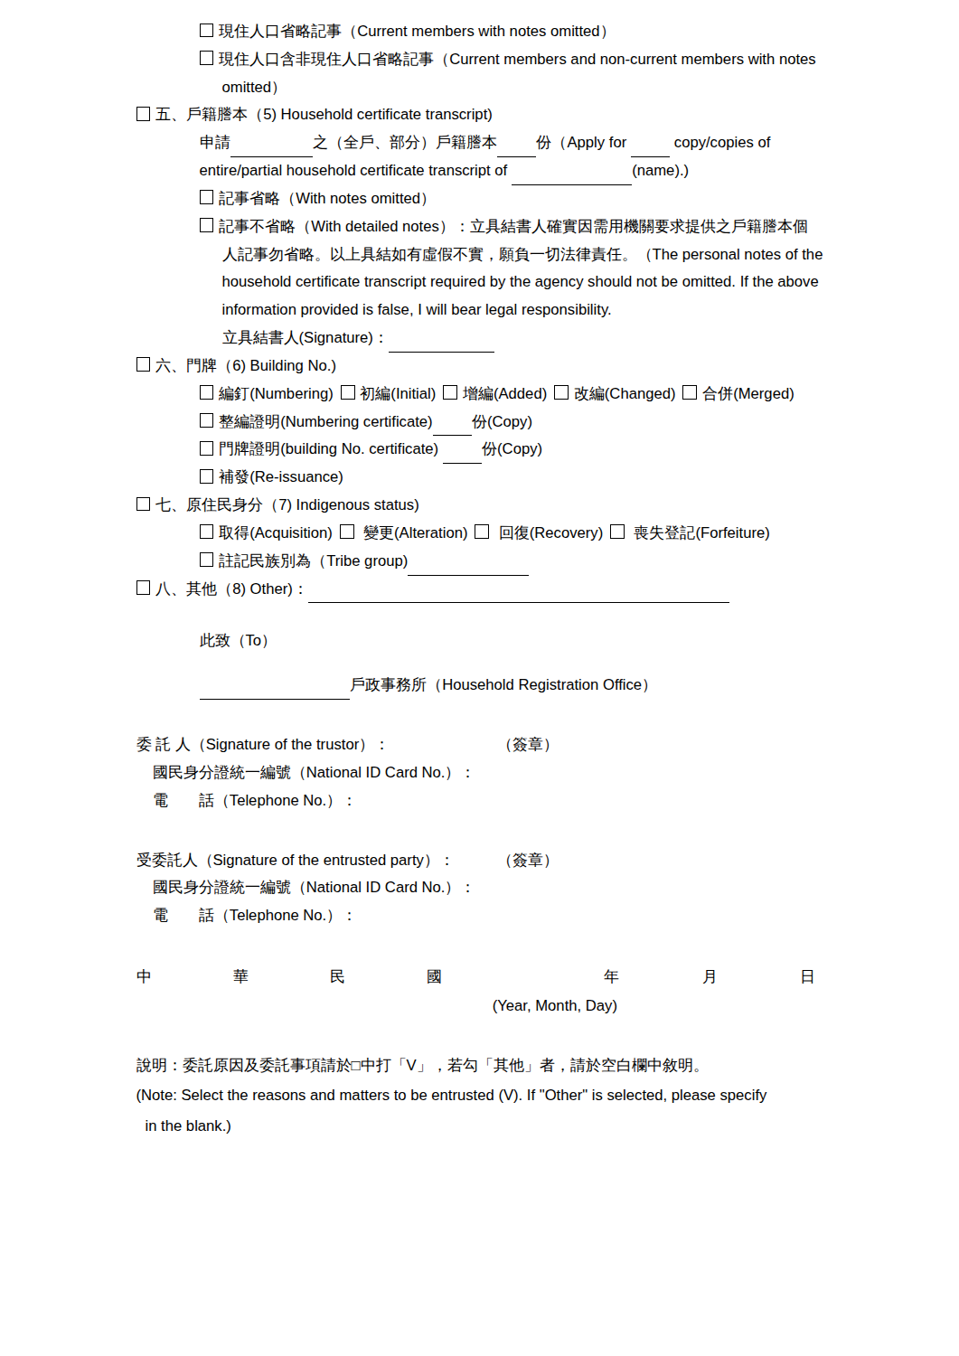現住人口省略記事（Current members with notes omitted）
現住人口含非現住人口省略記事（Current members and non-current members with notes omitted）
五、戶籍謄本（5) Household certificate transcript)
申請 之（全戶、部分）戶籍謄本 份（Apply for copy/copies of entire/partial household certificate transcript of (name).)
記事省略（With notes omitted）
記事不省略（With detailed notes）：立具結書人確實因需用機關要求提供之戶籍謄本個人記事勿省略。以上具結如有虛假不實，願負一切法律責任。（The personal notes of the household certificate transcript required by the agency should not be omitted. If the above information provided is false, I will bear legal responsibility.
立具結書人(Signature)：
六、門牌（6) Building No.)
編釘(Numbering) 初編(Initial) 增編(Added) 改編(Changed) 合併(Merged)
整編證明(Numbering certificate) 份(Copy)
門牌證明(building No. certificate) 份(Copy)
補發(Re-issuance)
七、原住民身分（7) Indigenous status)
取得(Acquisition) 變更(Alteration) 回復(Recovery) 喪失登記(Forfeiture)
註記民族別為（Tribe group)
八、其他（8) Other)：
此致（To）
戶政事務所（Household Registration Office）
委 託 人（Signature of the trustor）： （簽章）
國民身分證統一編號（National ID Card No.）：
電　　話（Telephone No.）：
受委託人（Signature of the entrusted party）： （簽章）
國民身分證統一編號（National ID Card No.）：
電　　話（Telephone No.）：
中　華　民　國 年月日
(Year, Month, Day)
說明：委託原因及委託事項請於□中打「V」，若勾「其他」者，請於空白欄中敘明。
(Note: Select the reasons and matters to be entrusted (V). If "Other" is selected, please specify
in the blank.)